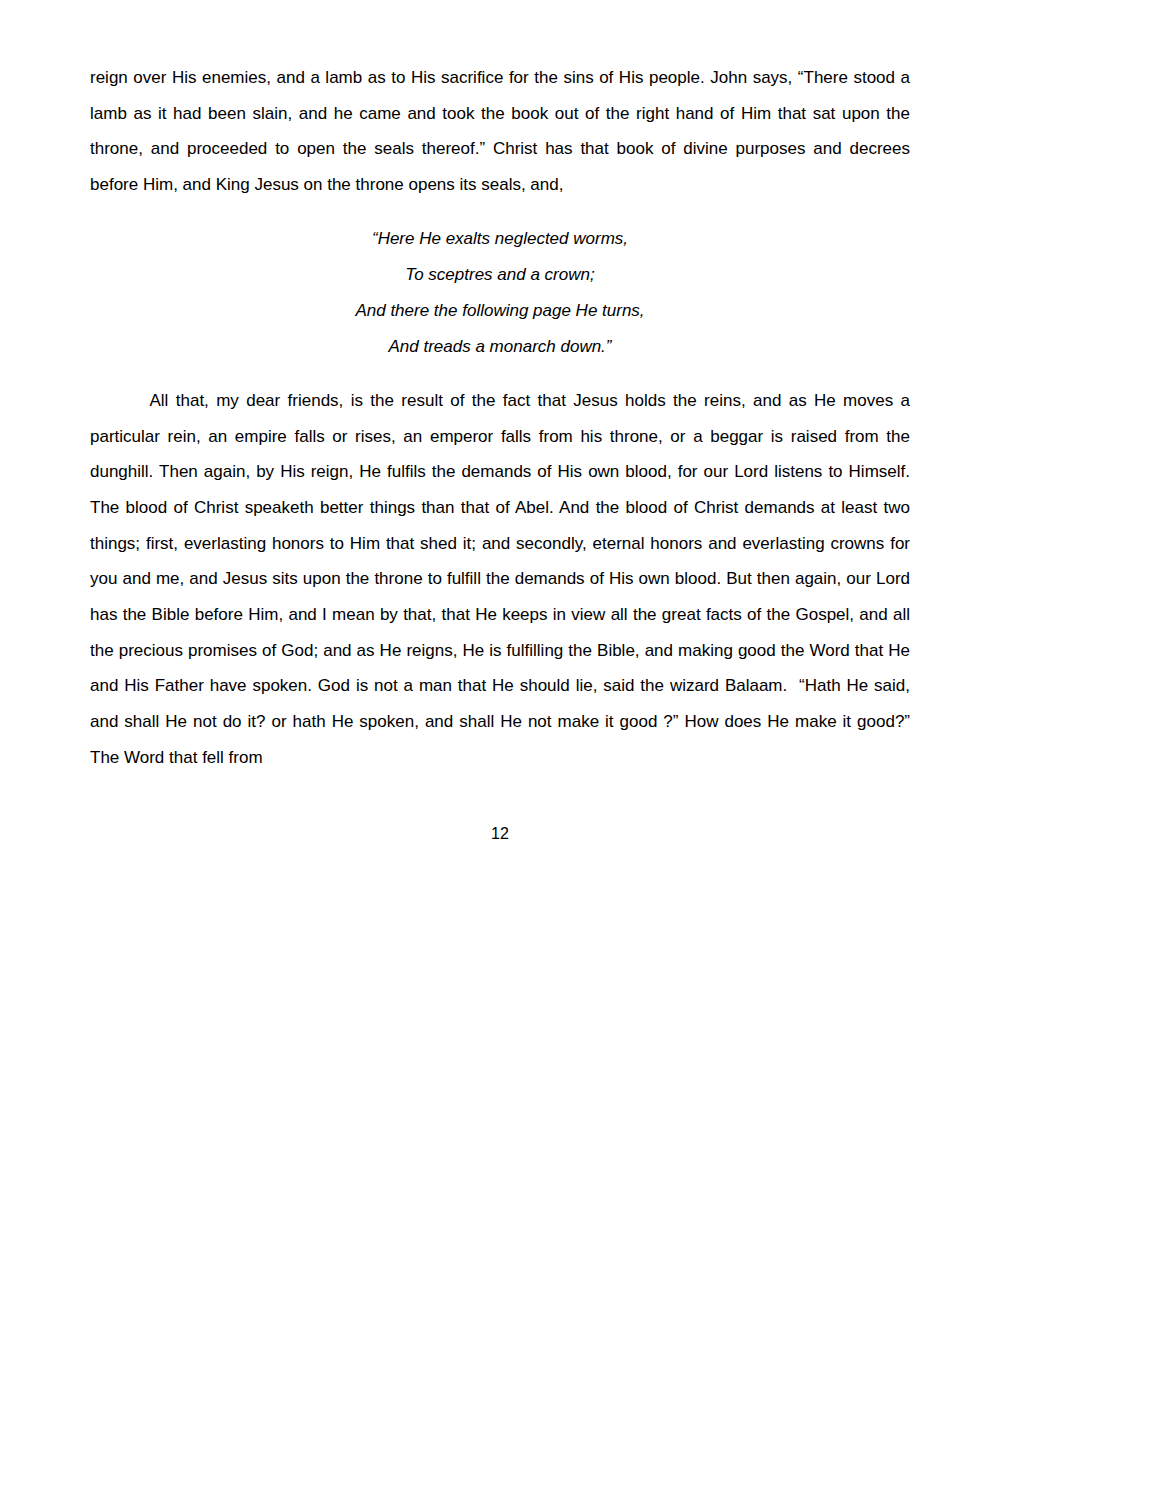reign over His enemies, and a lamb as to His sacrifice for the sins of His people. John says, “There stood a lamb as it had been slain, and he came and took the book out of the right hand of Him that sat upon the throne, and proceeded to open the seals thereof.” Christ has that book of divine purposes and decrees before Him, and King Jesus on the throne opens its seals, and,
“Here He exalts neglected worms, To sceptres and a crown; And there the following page He turns, And treads a monarch down.”
All that, my dear friends, is the result of the fact that Jesus holds the reins, and as He moves a particular rein, an empire falls or rises, an emperor falls from his throne, or a beggar is raised from the dunghill. Then again, by His reign, He fulfils the demands of His own blood, for our Lord listens to Himself. The blood of Christ speaketh better things than that of Abel. And the blood of Christ demands at least two things; first, everlasting honors to Him that shed it; and secondly, eternal honors and everlasting crowns for you and me, and Jesus sits upon the throne to fulfill the demands of His own blood. But then again, our Lord has the Bible before Him, and I mean by that, that He keeps in view all the great facts of the Gospel, and all the precious promises of God; and as He reigns, He is fulfilling the Bible, and making good the Word that He and His Father have spoken. God is not a man that He should lie, said the wizard Balaam. “Hath He said, and shall He not do it? or hath He spoken, and shall He not make it good ?” How does He make it good?” The Word that fell from
12